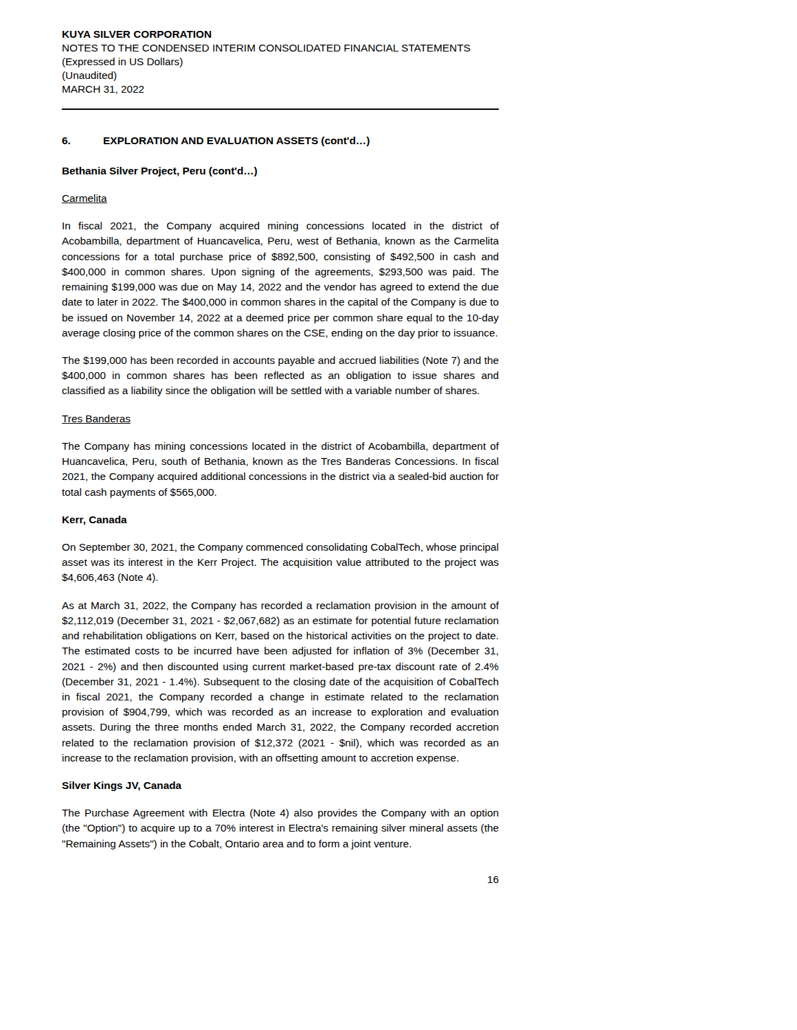KUYA SILVER CORPORATION
NOTES TO THE CONDENSED INTERIM CONSOLIDATED FINANCIAL STATEMENTS
(Expressed in US Dollars)
(Unaudited)
MARCH 31, 2022
6. EXPLORATION AND EVALUATION ASSETS (cont'd…)
Bethania Silver Project, Peru (cont'd…)
Carmelita
In fiscal 2021, the Company acquired mining concessions located in the district of Acobambilla, department of Huancavelica, Peru, west of Bethania, known as the Carmelita concessions for a total purchase price of $892,500, consisting of $492,500 in cash and $400,000 in common shares. Upon signing of the agreements, $293,500 was paid. The remaining $199,000 was due on May 14, 2022 and the vendor has agreed to extend the due date to later in 2022. The $400,000 in common shares in the capital of the Company is due to be issued on November 14, 2022 at a deemed price per common share equal to the 10-day average closing price of the common shares on the CSE, ending on the day prior to issuance.
The $199,000 has been recorded in accounts payable and accrued liabilities (Note 7) and the $400,000 in common shares has been reflected as an obligation to issue shares and classified as a liability since the obligation will be settled with a variable number of shares.
Tres Banderas
The Company has mining concessions located in the district of Acobambilla, department of Huancavelica, Peru, south of Bethania, known as the Tres Banderas Concessions. In fiscal 2021, the Company acquired additional concessions in the district via a sealed-bid auction for total cash payments of $565,000.
Kerr, Canada
On September 30, 2021, the Company commenced consolidating CobalTech, whose principal asset was its interest in the Kerr Project. The acquisition value attributed to the project was $4,606,463 (Note 4).
As at March 31, 2022, the Company has recorded a reclamation provision in the amount of $2,112,019 (December 31, 2021 - $2,067,682) as an estimate for potential future reclamation and rehabilitation obligations on Kerr, based on the historical activities on the project to date. The estimated costs to be incurred have been adjusted for inflation of 3% (December 31, 2021 - 2%) and then discounted using current market-based pre-tax discount rate of 2.4% (December 31, 2021 - 1.4%). Subsequent to the closing date of the acquisition of CobalTech in fiscal 2021, the Company recorded a change in estimate related to the reclamation provision of $904,799, which was recorded as an increase to exploration and evaluation assets. During the three months ended March 31, 2022, the Company recorded accretion related to the reclamation provision of $12,372 (2021 - $nil), which was recorded as an increase to the reclamation provision, with an offsetting amount to accretion expense.
Silver Kings JV, Canada
The Purchase Agreement with Electra (Note 4) also provides the Company with an option (the "Option") to acquire up to a 70% interest in Electra's remaining silver mineral assets (the "Remaining Assets") in the Cobalt, Ontario area and to form a joint venture.
16